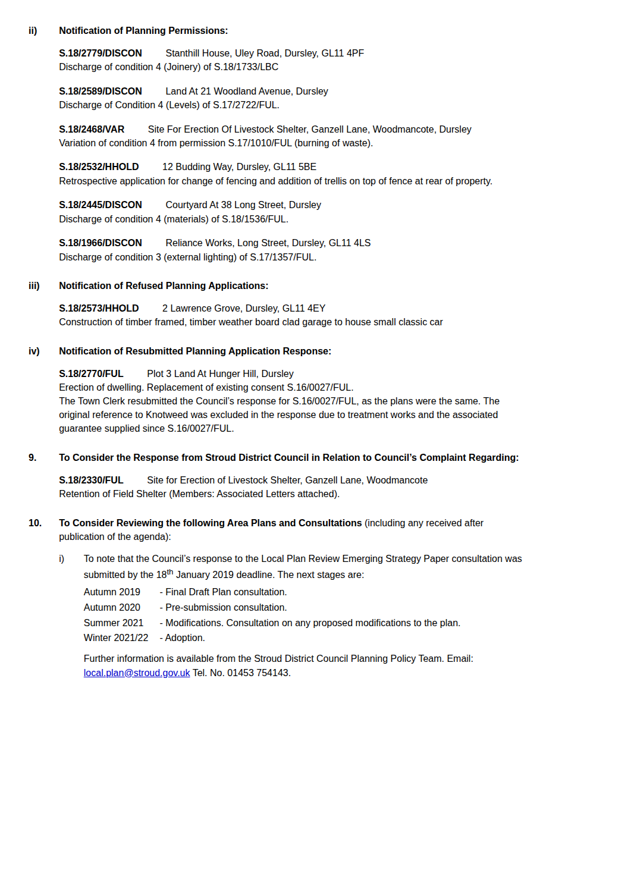ii)
Notification of Planning Permissions:
S.18/2779/DISCON Stanthill House, Uley Road, Dursley, GL11 4PF
Discharge of condition 4 (Joinery) of S.18/1733/LBC
S.18/2589/DISCON Land At 21 Woodland Avenue, Dursley
Discharge of Condition 4 (Levels) of S.17/2722/FUL.
S.18/2468/VAR Site For Erection Of Livestock Shelter, Ganzell Lane, Woodmancote, Dursley
Variation of condition 4 from permission S.17/1010/FUL (burning of waste).
S.18/2532/HHOLD 12 Budding Way, Dursley, GL11 5BE
Retrospective application for change of fencing and addition of trellis on top of fence at rear of property.
S.18/2445/DISCON Courtyard At 38 Long Street, Dursley
Discharge of condition 4 (materials) of S.18/1536/FUL.
S.18/1966/DISCON Reliance Works, Long Street, Dursley, GL11 4LS
Discharge of condition 3 (external lighting) of S.17/1357/FUL.
iii)
Notification of Refused Planning Applications:
S.18/2573/HHOLD 2 Lawrence Grove, Dursley, GL11 4EY
Construction of timber framed, timber weather board clad garage to house small classic car
iv)
Notification of Resubmitted Planning Application Response:
S.18/2770/FUL Plot 3 Land At Hunger Hill, Dursley
Erection of dwelling. Replacement of existing consent S.16/0027/FUL.
The Town Clerk resubmitted the Council’s response for S.16/0027/FUL, as the plans were the same. The original reference to Knotweed was excluded in the response due to treatment works and the associated guarantee supplied since S.16/0027/FUL.
9.
To Consider the Response from Stroud District Council in Relation to Council’s Complaint Regarding:
S.18/2330/FUL Site for Erection of Livestock Shelter, Ganzell Lane, Woodmancote
Retention of Field Shelter (Members: Associated Letters attached).
10.
To Consider Reviewing the following Area Plans and Consultations (including any received after publication of the agenda):
i)
To note that the Council’s response to the Local Plan Review Emerging Strategy Paper consultation was submitted by the 18th January 2019 deadline. The next stages are:
| Autumn 2019 | - Final Draft Plan consultation. |
| Autumn 2020 | - Pre-submission consultation. |
| Summer 2021 | - Modifications. Consultation on any proposed modifications to the plan. |
| Winter 2021/22 | - Adoption. |
Further information is available from the Stroud District Council Planning Policy Team. Email: local.plan@stroud.gov.uk Tel. No. 01453 754143.